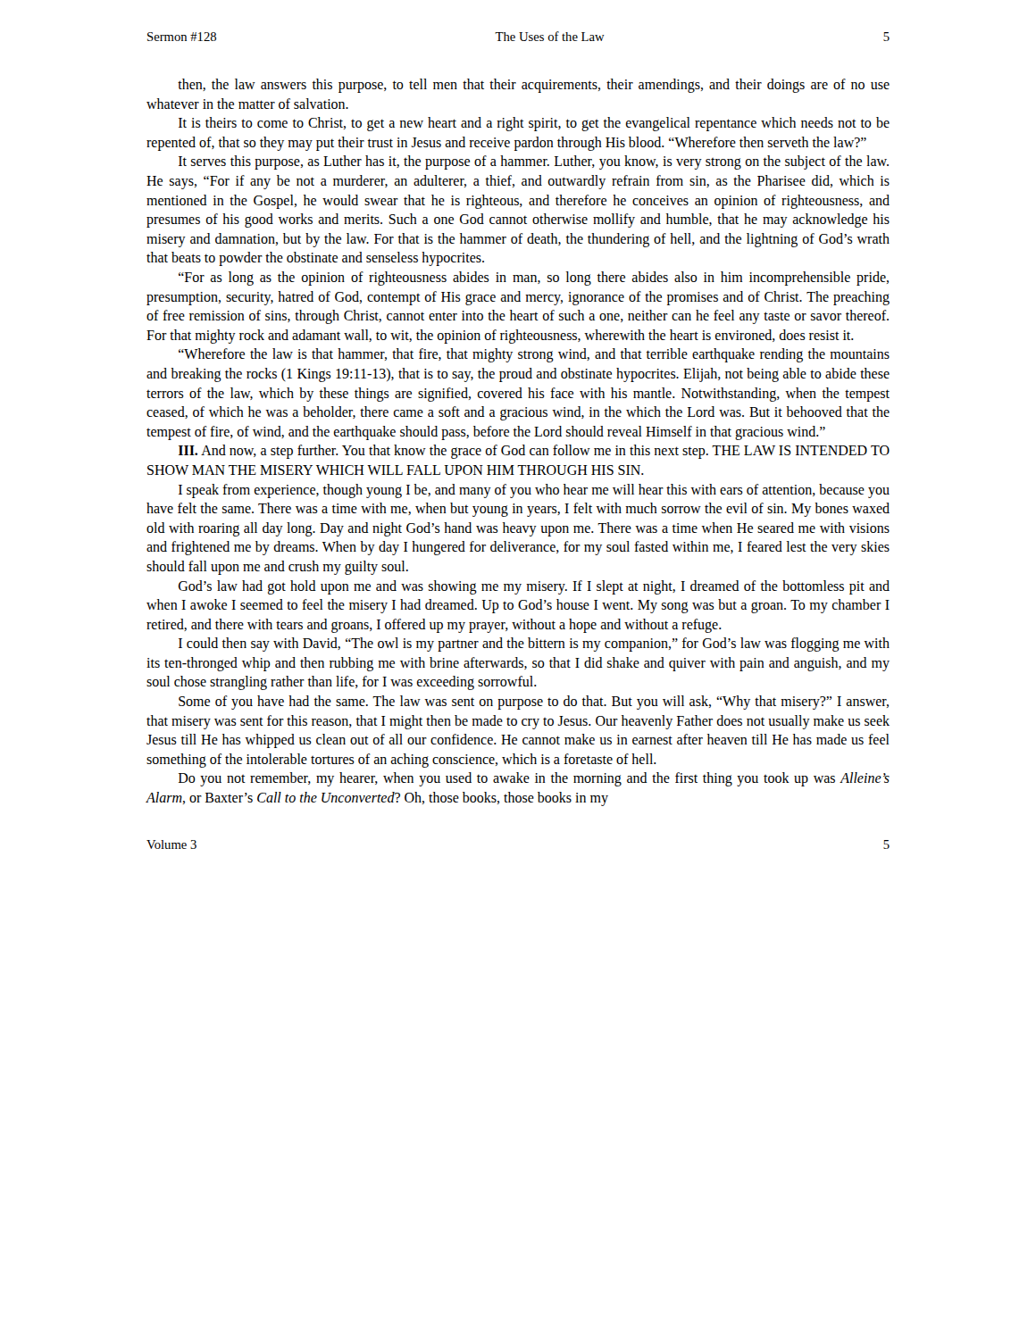Sermon #128 The Uses of the Law 5
then, the law answers this purpose, to tell men that their acquirements, their amendings, and their doings are of no use whatever in the matter of salvation.
It is theirs to come to Christ, to get a new heart and a right spirit, to get the evangelical repentance which needs not to be repented of, that so they may put their trust in Jesus and receive pardon through His blood. “Wherefore then serveth the law?”
It serves this purpose, as Luther has it, the purpose of a hammer. Luther, you know, is very strong on the subject of the law. He says, “For if any be not a murderer, an adulterer, a thief, and outwardly refrain from sin, as the Pharisee did, which is mentioned in the Gospel, he would swear that he is righteous, and therefore he conceives an opinion of righteousness, and presumes of his good works and merits. Such a one God cannot otherwise mollify and humble, that he may acknowledge his misery and damnation, but by the law. For that is the hammer of death, the thundering of hell, and the lightning of God’s wrath that beats to powder the obstinate and senseless hypocrites.
“For as long as the opinion of righteousness abides in man, so long there abides also in him incomprehensible pride, presumption, security, hatred of God, contempt of His grace and mercy, ignorance of the promises and of Christ. The preaching of free remission of sins, through Christ, cannot enter into the heart of such a one, neither can he feel any taste or savor thereof. For that mighty rock and adamant wall, to wit, the opinion of righteousness, wherewith the heart is environed, does resist it.
“Wherefore the law is that hammer, that fire, that mighty strong wind, and that terrible earthquake rending the mountains and breaking the rocks (1 Kings 19:11-13), that is to say, the proud and obstinate hypocrites. Elijah, not being able to abide these terrors of the law, which by these things are signified, covered his face with his mantle. Notwithstanding, when the tempest ceased, of which he was a beholder, there came a soft and a gracious wind, in the which the Lord was. But it behooved that the tempest of fire, of wind, and the earthquake should pass, before the Lord should reveal Himself in that gracious wind.”
III. And now, a step further. You that know the grace of God can follow me in this next step. The law is intended to show man the misery which will fall upon him through his sin.
I speak from experience, though young I be, and many of you who hear me will hear this with ears of attention, because you have felt the same. There was a time with me, when but young in years, I felt with much sorrow the evil of sin. My bones waxed old with roaring all day long. Day and night God’s hand was heavy upon me. There was a time when He seared me with visions and frightened me by dreams. When by day I hungered for deliverance, for my soul fasted within me, I feared lest the very skies should fall upon me and crush my guilty soul.
God’s law had got hold upon me and was showing me my misery. If I slept at night, I dreamed of the bottomless pit and when I awoke I seemed to feel the misery I had dreamed. Up to God’s house I went. My song was but a groan. To my chamber I retired, and there with tears and groans, I offered up my prayer, without a hope and without a refuge.
I could then say with David, “The owl is my partner and the bittern is my companion,” for God’s law was flogging me with its ten-thronged whip and then rubbing me with brine afterwards, so that I did shake and quiver with pain and anguish, and my soul chose strangling rather than life, for I was exceeding sorrowful.
Some of you have had the same. The law was sent on purpose to do that. But you will ask, “Why that misery?” I answer, that misery was sent for this reason, that I might then be made to cry to Jesus. Our heavenly Father does not usually make us seek Jesus till He has whipped us clean out of all our confidence. He cannot make us in earnest after heaven till He has made us feel something of the intolerable tortures of an aching conscience, which is a foretaste of hell.
Do you not remember, my hearer, when you used to awake in the morning and the first thing you took up was Alleine’s Alarm, or Baxter’s Call to the Unconverted? Oh, those books, those books in my
Volume 3 5